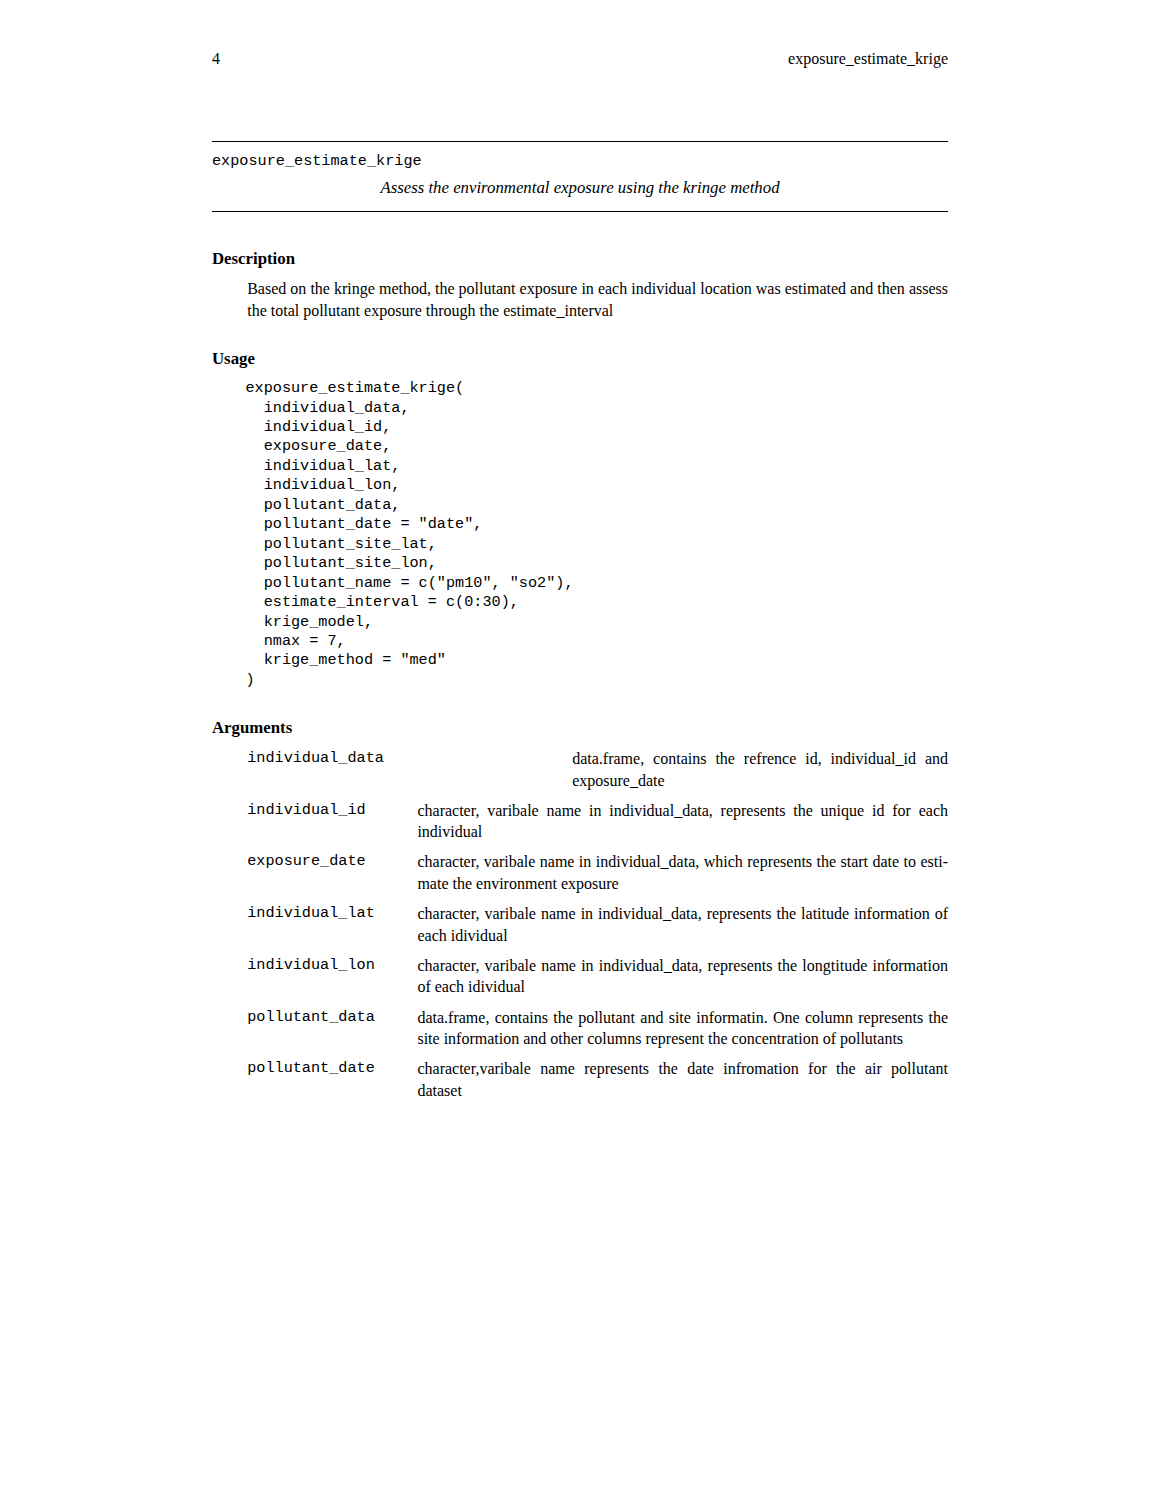4 exposure_estimate_krige
exposure_estimate_krige
Assess the environmental exposure using the kringe method
Description
Based on the kringe method, the pollutant exposure in each individual location was estimated and then assess the total pollutant exposure through the estimate_interval
Usage
exposure_estimate_krige(
  individual_data,
  individual_id,
  exposure_date,
  individual_lat,
  individual_lon,
  pollutant_data,
  pollutant_date = "date",
  pollutant_site_lat,
  pollutant_site_lon,
  pollutant_name = c("pm10", "so2"),
  estimate_interval = c(0:30),
  krige_model,
  nmax = 7,
  krige_method = "med"
)
Arguments
individual_data
data.frame, contains the refrence id, individual_id and exposure_date
individual_id
character, varibale name in individual_data, represents the unique id for each individual
exposure_date
character, varibale name in individual_data, which represents the start date to estimate the environment exposure
individual_lat
character, varibale name in individual_data, represents the latitude information of each idividual
individual_lon
character, varibale name in individual_data, represents the longtitude information of each idividual
pollutant_data
data.frame, contains the pollutant and site informatin. One column represents the site information and other columns represent the concentration of pollutants
pollutant_date
character,varibale name represents the date infromation for the air pollutant dataset